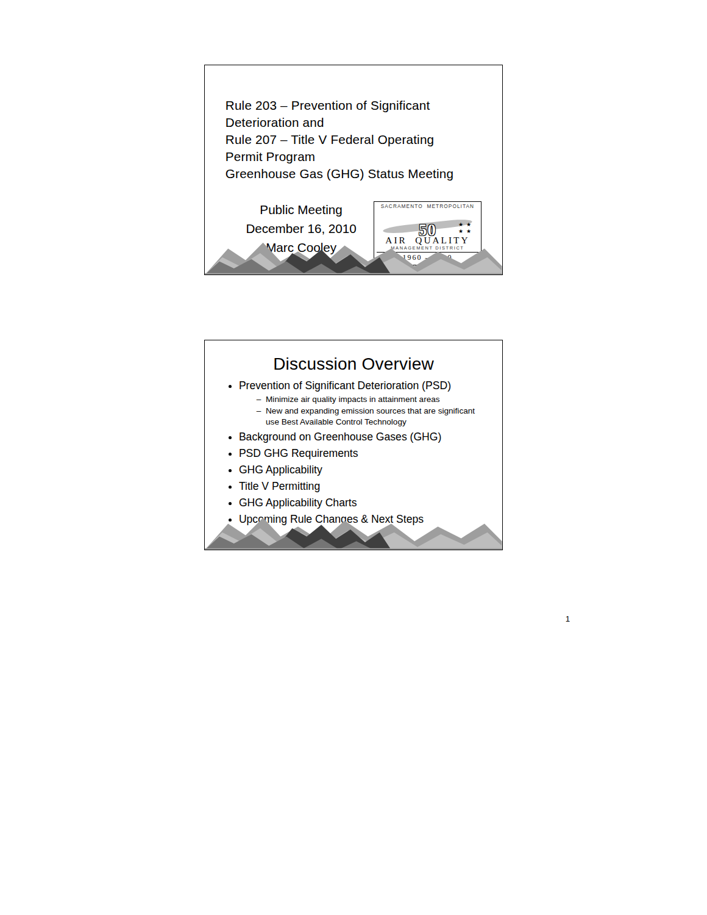Rule 203 – Prevention of Significant
Deterioration and
Rule 207 – Title V Federal Operating
Permit Program
Greenhouse Gas (GHG) Status Meeting
Public Meeting
December 16, 2010
Marc Cooley
SACRAMENTO METROPOLITAN
50
★ ★
★ ★
AIR QUALITY
MANAGEMENT DISTRICT
1960 – 2010
Discussion Overview
Prevention of Significant Deterioration (PSD)
Minimize air quality impacts in attainment areas
New and expanding emission sources that are significant use Best Available Control Technology
Background on Greenhouse Gases (GHG)
PSD GHG Requirements
GHG Applicability
Title V Permitting
GHG Applicability Charts
Upcoming Rule Changes & Next Steps
1